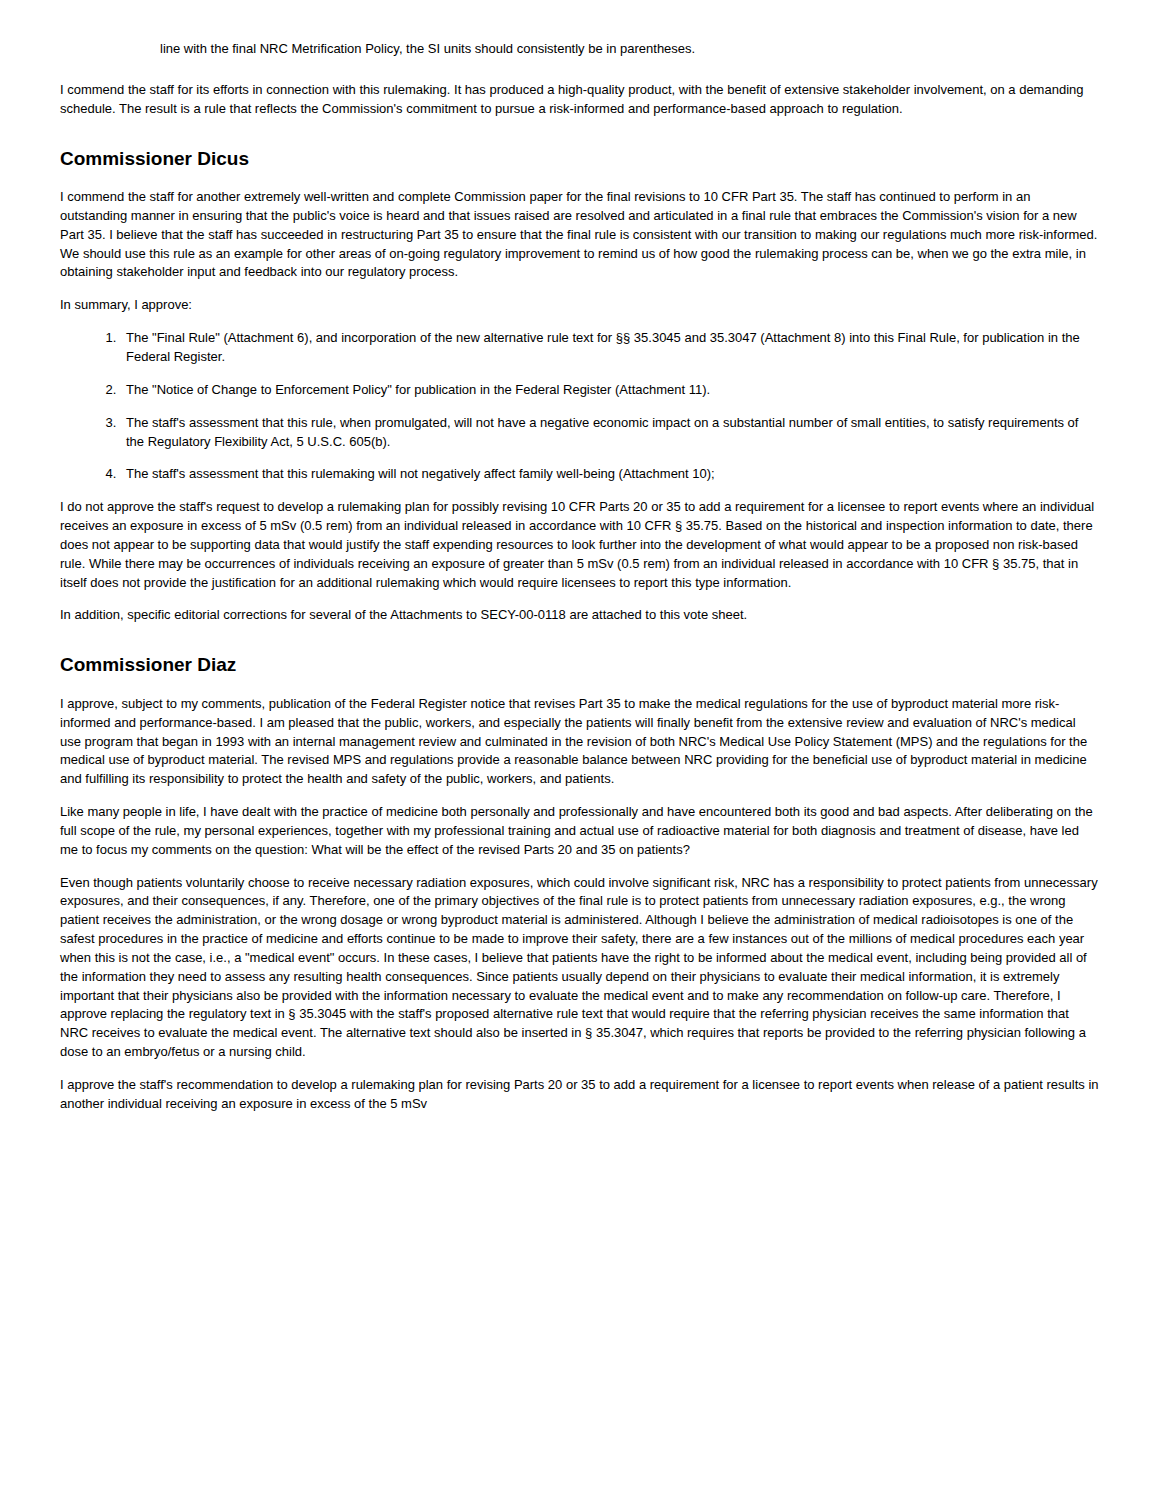line with the final NRC Metrification Policy, the SI units should consistently be in parentheses.
I commend the staff for its efforts in connection with this rulemaking. It has produced a high-quality product, with the benefit of extensive stakeholder involvement, on a demanding schedule. The result is a rule that reflects the Commission's commitment to pursue a risk-informed and performance-based approach to regulation.
Commissioner Dicus
I commend the staff for another extremely well-written and complete Commission paper for the final revisions to 10 CFR Part 35. The staff has continued to perform in an outstanding manner in ensuring that the public's voice is heard and that issues raised are resolved and articulated in a final rule that embraces the Commission's vision for a new Part 35. I believe that the staff has succeeded in restructuring Part 35 to ensure that the final rule is consistent with our transition to making our regulations much more risk-informed. We should use this rule as an example for other areas of on-going regulatory improvement to remind us of how good the rulemaking process can be, when we go the extra mile, in obtaining stakeholder input and feedback into our regulatory process.
In summary, I approve:
The "Final Rule" (Attachment 6), and incorporation of the new alternative rule text for §§ 35.3045 and 35.3047 (Attachment 8) into this Final Rule, for publication in the Federal Register.
The "Notice of Change to Enforcement Policy" for publication in the Federal Register (Attachment 11).
The staff's assessment that this rule, when promulgated, will not have a negative economic impact on a substantial number of small entities, to satisfy requirements of the Regulatory Flexibility Act, 5 U.S.C. 605(b).
The staff's assessment that this rulemaking will not negatively affect family well-being (Attachment 10);
I do not approve the staff's request to develop a rulemaking plan for possibly revising 10 CFR Parts 20 or 35 to add a requirement for a licensee to report events where an individual receives an exposure in excess of 5 mSv (0.5 rem) from an individual released in accordance with 10 CFR § 35.75. Based on the historical and inspection information to date, there does not appear to be supporting data that would justify the staff expending resources to look further into the development of what would appear to be a proposed non risk-based rule. While there may be occurrences of individuals receiving an exposure of greater than 5 mSv (0.5 rem) from an individual released in accordance with 10 CFR § 35.75, that in itself does not provide the justification for an additional rulemaking which would require licensees to report this type information.
In addition, specific editorial corrections for several of the Attachments to SECY-00-0118 are attached to this vote sheet.
Commissioner Diaz
I approve, subject to my comments, publication of the Federal Register notice that revises Part 35 to make the medical regulations for the use of byproduct material more risk-informed and performance-based. I am pleased that the public, workers, and especially the patients will finally benefit from the extensive review and evaluation of NRC's medical use program that began in 1993 with an internal management review and culminated in the revision of both NRC's Medical Use Policy Statement (MPS) and the regulations for the medical use of byproduct material. The revised MPS and regulations provide a reasonable balance between NRC providing for the beneficial use of byproduct material in medicine and fulfilling its responsibility to protect the health and safety of the public, workers, and patients.
Like many people in life, I have dealt with the practice of medicine both personally and professionally and have encountered both its good and bad aspects. After deliberating on the full scope of the rule, my personal experiences, together with my professional training and actual use of radioactive material for both diagnosis and treatment of disease, have led me to focus my comments on the question: What will be the effect of the revised Parts 20 and 35 on patients?
Even though patients voluntarily choose to receive necessary radiation exposures, which could involve significant risk, NRC has a responsibility to protect patients from unnecessary exposures, and their consequences, if any. Therefore, one of the primary objectives of the final rule is to protect patients from unnecessary radiation exposures, e.g., the wrong patient receives the administration, or the wrong dosage or wrong byproduct material is administered. Although I believe the administration of medical radioisotopes is one of the safest procedures in the practice of medicine and efforts continue to be made to improve their safety, there are a few instances out of the millions of medical procedures each year when this is not the case, i.e., a "medical event" occurs. In these cases, I believe that patients have the right to be informed about the medical event, including being provided all of the information they need to assess any resulting health consequences. Since patients usually depend on their physicians to evaluate their medical information, it is extremely important that their physicians also be provided with the information necessary to evaluate the medical event and to make any recommendation on follow-up care. Therefore, I approve replacing the regulatory text in § 35.3045 with the staff's proposed alternative rule text that would require that the referring physician receives the same information that NRC receives to evaluate the medical event. The alternative text should also be inserted in § 35.3047, which requires that reports be provided to the referring physician following a dose to an embryo/fetus or a nursing child.
I approve the staff's recommendation to develop a rulemaking plan for revising Parts 20 or 35 to add a requirement for a licensee to report events when release of a patient results in another individual receiving an exposure in excess of the 5 mSv